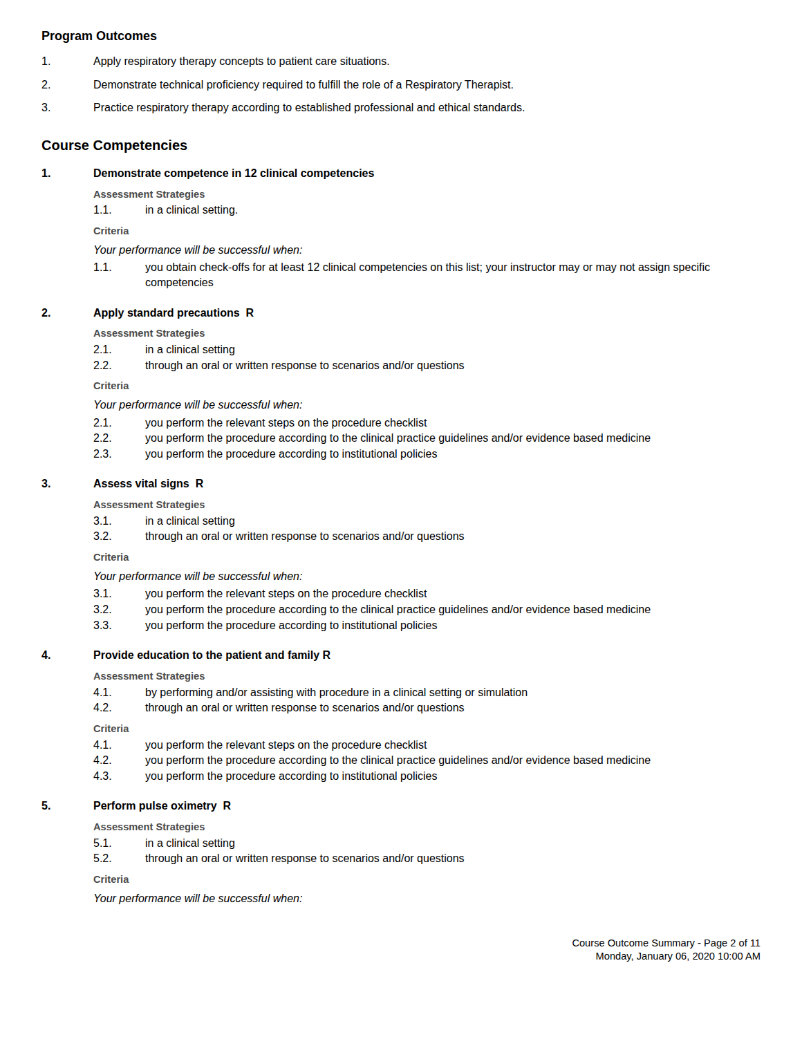Program Outcomes
1. Apply respiratory therapy concepts to patient care situations.
2. Demonstrate technical proficiency required to fulfill the role of a Respiratory Therapist.
3. Practice respiratory therapy according to established professional and ethical standards.
Course Competencies
1. Demonstrate competence in 12 clinical competencies
Assessment Strategies
1.1. in a clinical setting.
Criteria
Your performance will be successful when:
1.1. you obtain check-offs for at least 12 clinical competencies on this list; your instructor may or may not assign specific competencies
2. Apply standard precautions R
Assessment Strategies
2.1. in a clinical setting
2.2. through an oral or written response to scenarios and/or questions
Criteria
Your performance will be successful when:
2.1. you perform the relevant steps on the procedure checklist
2.2. you perform the procedure according to the clinical practice guidelines and/or evidence based medicine
2.3. you perform the procedure according to institutional policies
3. Assess vital signs R
Assessment Strategies
3.1. in a clinical setting
3.2. through an oral or written response to scenarios and/or questions
Criteria
Your performance will be successful when:
3.1. you perform the relevant steps on the procedure checklist
3.2. you perform the procedure according to the clinical practice guidelines and/or evidence based medicine
3.3. you perform the procedure according to institutional policies
4. Provide education to the patient and family R
Assessment Strategies
4.1. by performing and/or assisting with procedure in a clinical setting or simulation
4.2. through an oral or written response to scenarios and/or questions
Criteria
4.1. you perform the relevant steps on the procedure checklist
4.2. you perform the procedure according to the clinical practice guidelines and/or evidence based medicine
4.3. you perform the procedure according to institutional policies
5. Perform pulse oximetry R
Assessment Strategies
5.1. in a clinical setting
5.2. through an oral or written response to scenarios and/or questions
Criteria
Your performance will be successful when:
Course Outcome Summary - Page 2 of 11
Monday, January 06, 2020 10:00 AM